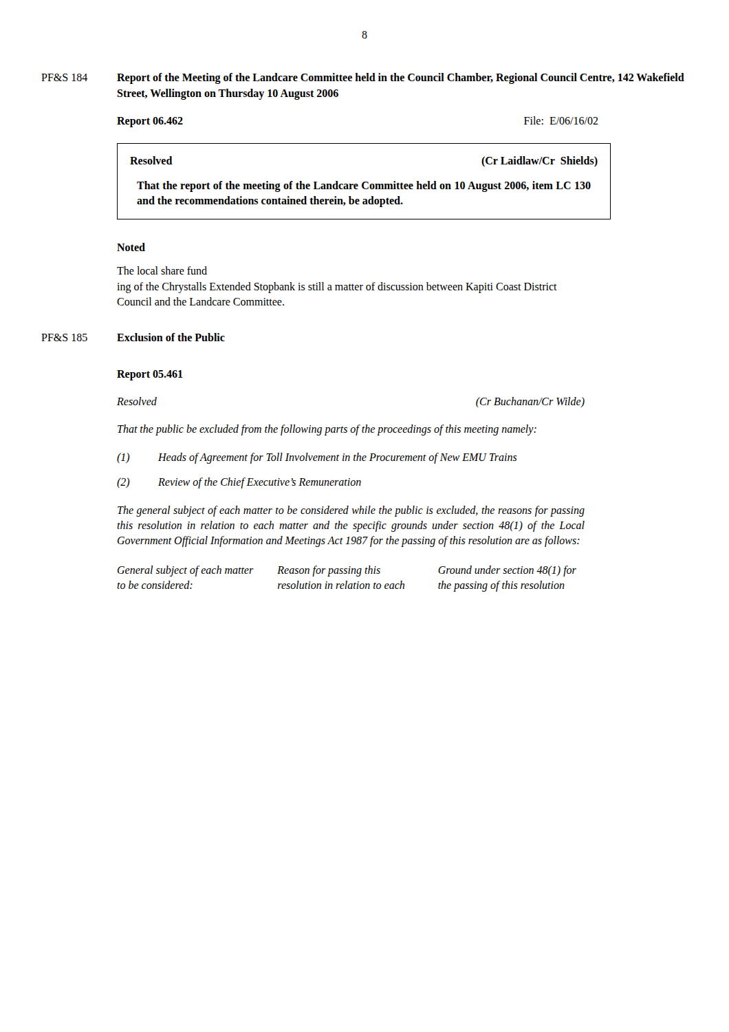8
PF&S 184
Report of the Meeting of the Landcare Committee held in the Council Chamber, Regional Council Centre, 142 Wakefield Street, Wellington on Thursday 10 August 2006
Report 06.462 File: E/06/16/02
Resolved (Cr Laidlaw/Cr Shields)
That the report of the meeting of the Landcare Committee held on 10 August 2006, item LC 130 and the recommendations contained therein, be adopted.
Noted
The local share fund
ing of the Chrystalls Extended Stopbank is still a matter of discussion between Kapiti Coast District Council and the Landcare Committee.
PF&S 185
Exclusion of the Public
Report 05.461
Resolved (Cr Buchanan/Cr Wilde)
That the public be excluded from the following parts of the proceedings of this meeting namely:
(1) Heads of Agreement for Toll Involvement in the Procurement of New EMU Trains
(2) Review of the Chief Executive’s Remuneration
The general subject of each matter to be considered while the public is excluded, the reasons for passing this resolution in relation to each matter and the specific grounds under section 48(1) of the Local Government Official Information and Meetings Act 1987 for the passing of this resolution are as follows:
General subject of each matter to be considered:
Reason for passing this resolution in relation to each
Ground under section 48(1) for the passing of this resolution